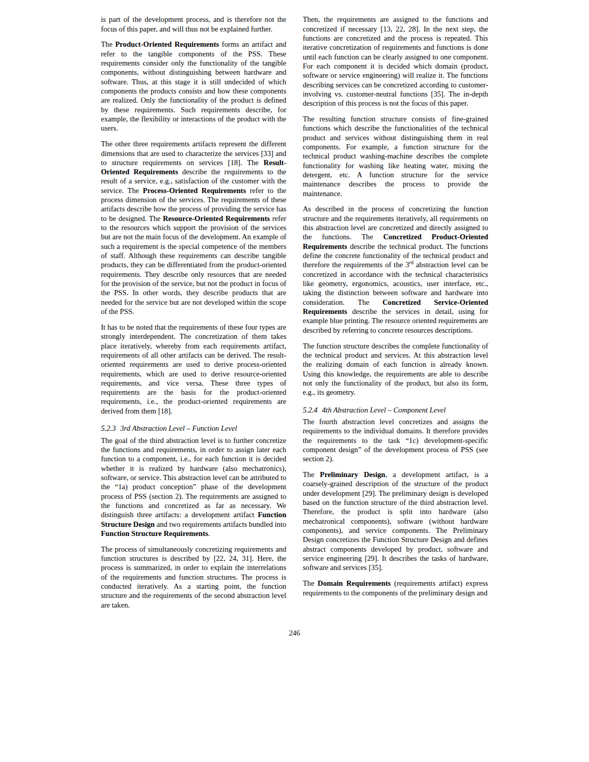is part of the development process, and is therefore not the focus of this paper, and will thus not be explained further.
The Product-Oriented Requirements forms an artifact and refer to the tangible components of the PSS. These requirements consider only the functionality of the tangible components, without distinguishing between hardware and software. Thus, at this stage it is still undecided of which components the products consists and how these components are realized. Only the functionality of the product is defined by these requirements. Such requirements describe, for example, the flexibility or interactions of the product with the users.
The other three requirements artifacts represent the different dimensions that are used to characterize the services [33] and to structure requirements on services [18]. The Result-Oriented Requirements describe the requirements to the result of a service, e.g., satisfaction of the customer with the service. The Process-Oriented Requirements refer to the process dimension of the services. The requirements of these artifacts describe how the process of providing the service has to be designed. The Resource-Oriented Requirements refer to the resources which support the provision of the services but are not the main focus of the development. An example of such a requirement is the special competence of the members of staff. Although these requirements can describe tangible products, they can be differentiated from the product-oriented requirements. They describe only resources that are needed for the provision of the service, but not the product in focus of the PSS. In other words, they describe products that are needed for the service but are not developed within the scope of the PSS.
It has to be noted that the requirements of these four types are strongly interdependent. The concretization of them takes place iteratively, whereby from each requirements artifact, requirements of all other artifacts can be derived. The result-oriented requirements are used to derive process-oriented requirements, which are used to derive resource-oriented requirements, and vice versa. These three types of requirements are the basis for the product-oriented requirements, i.e., the product-oriented requirements are derived from them [18].
5.2.33rd Abstraction Level – Function Level
The goal of the third abstraction level is to further concretize the functions and requirements, in order to assign later each function to a component, i.e., for each function it is decided whether it is realized by hardware (also mechatronics), software, or service. This abstraction level can be attributed to the “1a) product conception” phase of the development process of PSS (section 2). The requirements are assigned to the functions and concretized as far as necessary. We distinguish three artifacts: a development artifact Function Structure Design and two requirements artifacts bundled into Function Structure Requirements.
The process of simultaneously concretizing requirements and function structures is described by [22, 24, 31]. Here, the process is summarized, in order to explain the interrelations of the requirements and function structures. The process is conducted iteratively. As a starting point, the function structure and the requirements of the second abstraction level are taken.
Then, the requirements are assigned to the functions and concretized if necessary [13, 22, 28]. In the next step, the functions are concretized and the process is repeated. This iterative concretization of requirements and functions is done until each function can be clearly assigned to one component. For each component it is decided which domain (product, software or service engineering) will realize it. The functions describing services can be concretized according to customer-involving vs. customer-neutral functions [35]. The in-depth description of this process is not the focus of this paper.
The resulting function structure consists of fine-grained functions which describe the functionalities of the technical product and services without distinguishing them in real components. For example, a function structure for the technical product washing-machine describes the complete functionality for washing like heating water, mixing the detergent, etc. A function structure for the service maintenance describes the process to provide the maintenance.
As described in the process of concretizing the function structure and the requirements iteratively, all requirements on this abstraction level are concretized and directly assigned to the functions. The Concretized Product-Oriented Requirements describe the technical product. The functions define the concrete functionality of the technical product and therefore the requirements of the 3rd abstraction level can be concretized in accordance with the technical characteristics like geometry, ergonomics, acoustics, user interface, etc., taking the distinction between software and hardware into consideration. The Concretized Service-Oriented Requirements describe the services in detail, using for example blue printing. The resource oriented requirements are described by referring to concrete resources descriptions.
The function structure describes the complete functionality of the technical product and services. At this abstraction level the realizing domain of each function is already known. Using this knowledge, the requirements are able to describe not only the functionality of the product, but also its form, e.g., its geometry.
5.2.44th Abstraction Level – Component Level
The fourth abstraction level concretizes and assigns the requirements to the individual domains. It therefore provides the requirements to the task “1c) development-specific component design” of the development process of PSS (see section 2).
The Preliminary Design, a development artifact, is a coarsely-grained description of the structure of the product under development [29]. The preliminary design is developed based on the function structure of the third abstraction level. Therefore, the product is split into hardware (also mechatronical components), software (without hardware components), and service components. The Preliminary Design concretizes the Function Structure Design and defines abstract components developed by product, software and service engineering [29]. It describes the tasks of hardware, software and services [35].
The Domain Requirements (requirements artifact) express requirements to the components of the preliminary design and
246